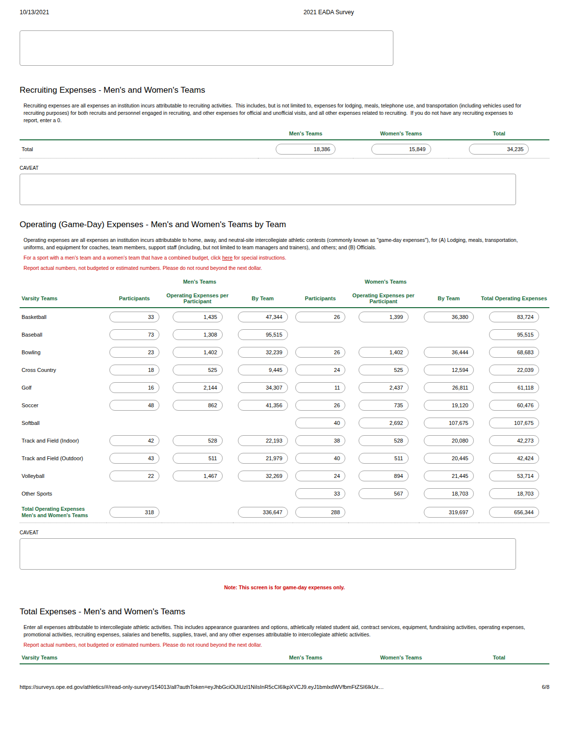10/13/2021
2021 EADA Survey
Recruiting Expenses - Men's and Women's Teams
Recruiting expenses are all expenses an institution incurs attributable to recruiting activities. This includes, but is not limited to, expenses for lodging, meals, telephone use, and transportation (including vehicles used for recruiting purposes) for both recruits and personnel engaged in recruiting, and other expenses for official and unofficial visits, and all other expenses related to recruiting. If you do not have any recruiting expenses to report, enter a 0.
| | Men's Teams | Women's Teams | Total |
| --- | --- | --- | --- |
| Total | 18,386 | 15,849 | 34,235 |
CAVEAT
Operating (Game-Day) Expenses - Men's and Women's Teams by Team
Operating expenses are all expenses an institution incurs attributable to home, away, and neutral-site intercollegiate athletic contests (commonly known as "game-day expenses"), for (A) Lodging, meals, transportation, uniforms, and equipment for coaches, team members, support staff (including, but not limited to team managers and trainers), and others; and (B) Officials.
For a sport with a men's team and a women's team that have a combined budget, click here for special instructions.
Report actual numbers, not budgeted or estimated numbers. Please do not round beyond the next dollar.
| | Men's Teams | Women's Teams | |
| Varsity Teams | Participants | Operating Expenses per Participant | By Team | Participants | Operating Expenses per Participant | By Team | Total Operating Expenses |
| Basketball | 33 | 1,435 | 47,344 | 26 | 1,399 | 36,380 | 83,724 |
| Baseball | 73 | 1,308 | 95,515 | | | | 95,515 |
| Bowling | 23 | 1,402 | 32,239 | 26 | 1,402 | 36,444 | 68,683 |
| Cross Country | 18 | 525 | 9,445 | 24 | 525 | 12,594 | 22,039 |
| Golf | 16 | 2,144 | 34,307 | 11 | 2,437 | 26,811 | 61,118 |
| Soccer | 48 | 862 | 41,356 | 26 | 735 | 19,120 | 60,476 |
| Softball | | | | 40 | 2,692 | 107,675 | 107,675 |
| Track and Field (Indoor) | 42 | 528 | 22,193 | 38 | 528 | 20,080 | 42,273 |
| Track and Field (Outdoor) | 43 | 511 | 21,979 | 40 | 511 | 20,445 | 42,424 |
| Volleyball | 22 | 1,467 | 32,269 | 24 | 894 | 21,445 | 53,714 |
| Other Sports | | | | 33 | 567 | 18,703 | 18,703 |
| Total Operating Expenses Men's and Women's Teams | 318 | | 336,647 | 288 | | 319,697 | 656,344 |
CAVEAT
Note: This screen is for game-day expenses only.
Total Expenses - Men's and Women's Teams
Enter all expenses attributable to intercollegiate athletic activities. This includes appearance guarantees and options, athletically related student aid, contract services, equipment, fundraising activities, operating expenses, promotional activities, recruiting expenses, salaries and benefits, supplies, travel, and any other expenses attributable to intercollegiate athletic activities.
Report actual numbers, not budgeted or estimated numbers. Please do not round beyond the next dollar.
| Varsity Teams | Men's Teams | Women's Teams | Total |
| --- | --- | --- | --- |
https://surveys.ope.ed.gov/athletics/#/read-only-survey/154013/all?authToken=eyJhbGciOiJIUzI1NiIsInR5cCI6IkpXVCJ9.eyJ1bmlxdWVfbmFtZSI6IkUx…
6/8